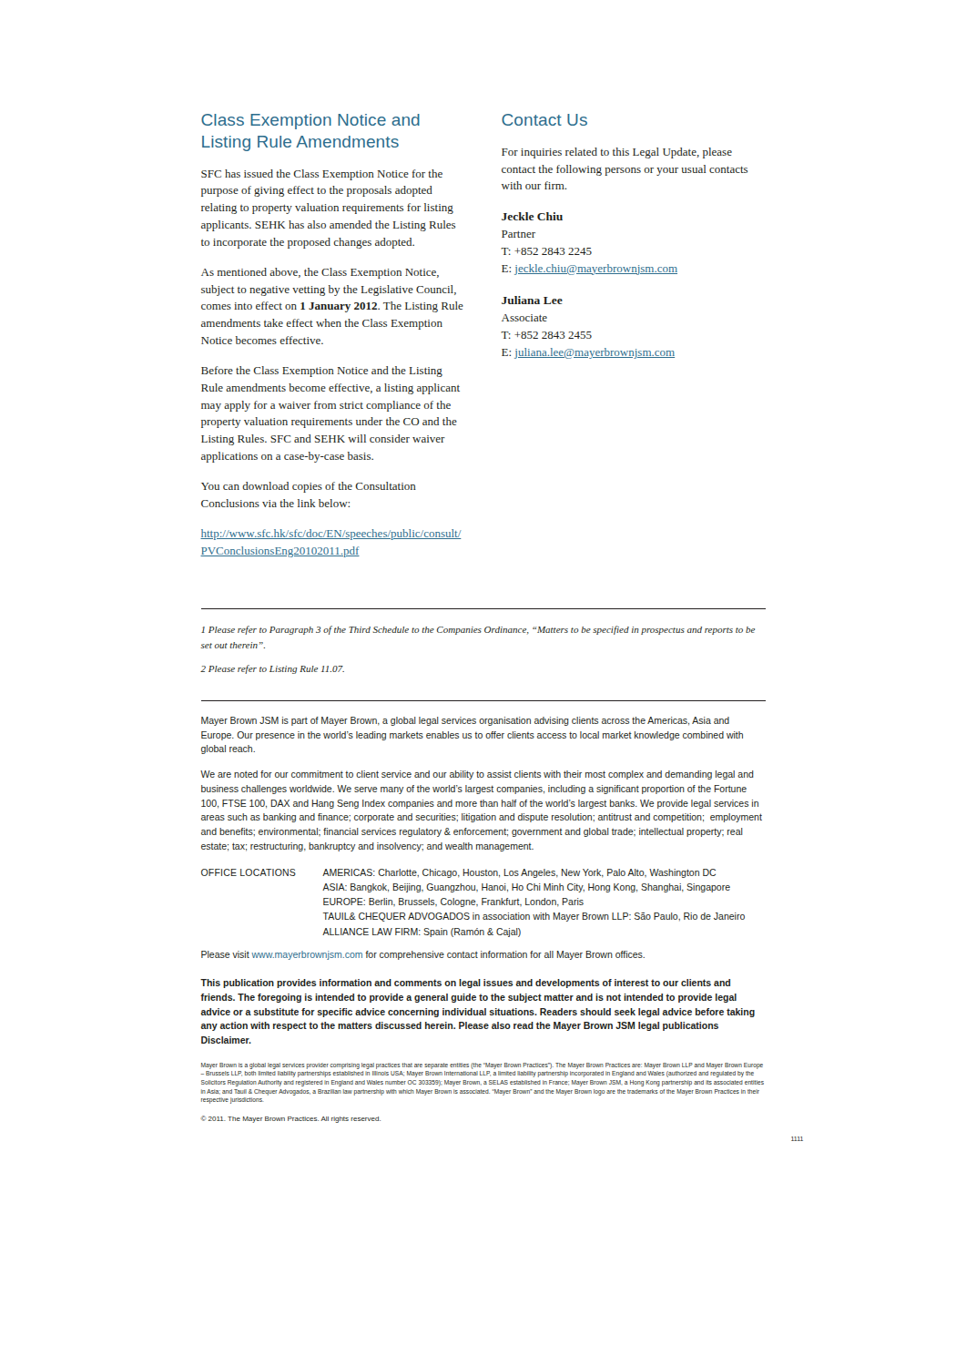Class Exemption Notice and Listing Rule Amendments
SFC has issued the Class Exemption Notice for the purpose of giving effect to the proposals adopted relating to property valuation requirements for listing applicants. SEHK has also amended the Listing Rules to incorporate the proposed changes adopted.
As mentioned above, the Class Exemption Notice, subject to negative vetting by the Legislative Council, comes into effect on 1 January 2012. The Listing Rule amendments take effect when the Class Exemption Notice becomes effective.
Before the Class Exemption Notice and the Listing Rule amendments become effective, a listing applicant may apply for a waiver from strict compliance of the property valuation requirements under the CO and the Listing Rules. SFC and SEHK will consider waiver applications on a case-by-case basis.
You can download copies of the Consultation Conclusions via the link below:
http://www.sfc.hk/sfc/doc/EN/speeches/public/consult/PVConclusionsEng20102011.pdf
Contact Us
For inquiries related to this Legal Update, please contact the following persons or your usual contacts with our firm.
Jeckle Chiu
Partner
T: +852 2843 2245
E: jeckle.chiu@mayerbrownjsm.com
Juliana Lee
Associate
T: +852 2843 2455
E: juliana.lee@mayerbrownjsm.com
1 Please refer to Paragraph 3 of the Third Schedule to the Companies Ordinance, “Matters to be specified in prospectus and reports to be set out therein”.
2 Please refer to Listing Rule 11.07.
Mayer Brown JSM is part of Mayer Brown, a global legal services organisation advising clients across the Americas, Asia and Europe. Our presence in the world’s leading markets enables us to offer clients access to local market knowledge combined with global reach.
We are noted for our commitment to client service and our ability to assist clients with their most complex and demanding legal and business challenges worldwide. We serve many of the world’s largest companies, including a significant proportion of the Fortune 100, FTSE 100, DAX and Hang Seng Index companies and more than half of the world’s largest banks. We provide legal services in areas such as banking and finance; corporate and securities; litigation and dispute resolution; antitrust and competition; employment and benefits; environmental; financial services regulatory & enforcement; government and global trade; intellectual property; real estate; tax; restructuring, bankruptcy and insolvency; and wealth management.
OFFICE LOCATIONS
AMERICAS: Charlotte, Chicago, Houston, Los Angeles, New York, Palo Alto, Washington DC
ASIA: Bangkok, Beijing, Guangzhou, Hanoi, Ho Chi Minh City, Hong Kong, Shanghai, Singapore
EUROPE: Berlin, Brussels, Cologne, Frankfurt, London, Paris
TAUIL& CHEQUER ADVOGADOS in association with Mayer Brown LLP: São Paulo, Rio de Janeiro
ALLIANCE LAW FIRM: Spain (Ramón & Cajal)
Please visit www.mayerbrownjsm.com for comprehensive contact information for all Mayer Brown offices.
This publication provides information and comments on legal issues and developments of interest to our clients and friends. The foregoing is intended to provide a general guide to the subject matter and is not intended to provide legal advice or a substitute for specific advice concerning individual situations. Readers should seek legal advice before taking any action with respect to the matters discussed herein. Please also read the Mayer Brown JSM legal publications Disclaimer.
Mayer Brown is a global legal services provider comprising legal practices that are separate entities (the “Mayer Brown Practices”). The Mayer Brown Practices are: Mayer Brown LLP and Mayer Brown Europe – Brussels LLP, both limited liability partnerships established in Illinois USA; Mayer Brown International LLP, a limited liability partnership incorporated in England and Wales (authorized and regulated by the Solicitors Regulation Authority and registered in England and Wales number OC 303359); Mayer Brown, a SELAS established in France; Mayer Brown JSM, a Hong Kong partnership and its associated entities in Asia; and Tauil & Chequer Advogados, a Brazilian law partnership with which Mayer Brown is associated. “Mayer Brown” and the Mayer Brown logo are the trademarks of the Mayer Brown Practices in their respective jurisdictions.
© 2011. The Mayer Brown Practices. All rights reserved.
1111